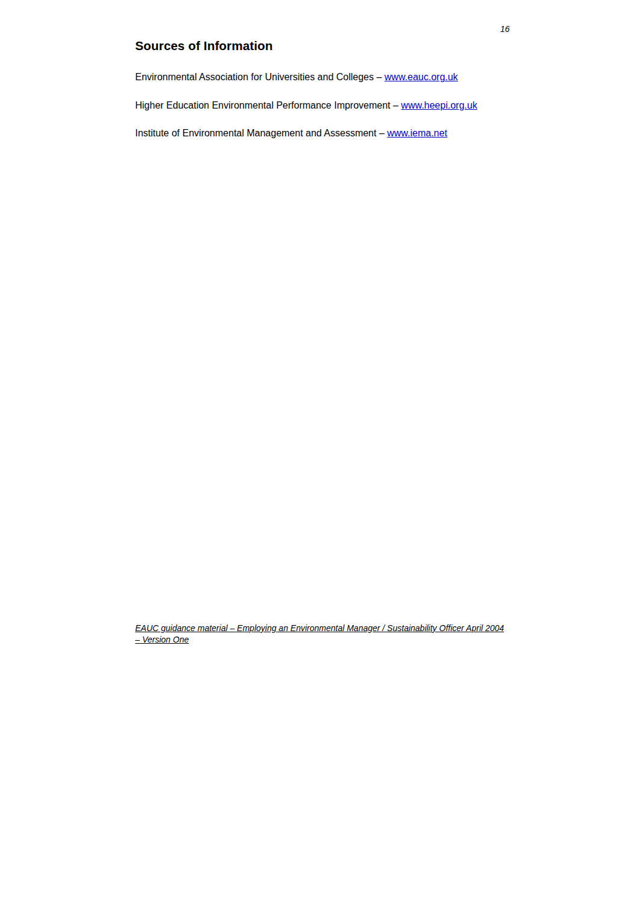16
Sources of Information
Environmental Association for Universities and Colleges – www.eauc.org.uk
Higher Education Environmental Performance Improvement – www.heepi.org.uk
Institute of Environmental Management and Assessment – www.iema.net
EAUC guidance material – Employing an Environmental Manager / Sustainability Officer April 2004 – Version One